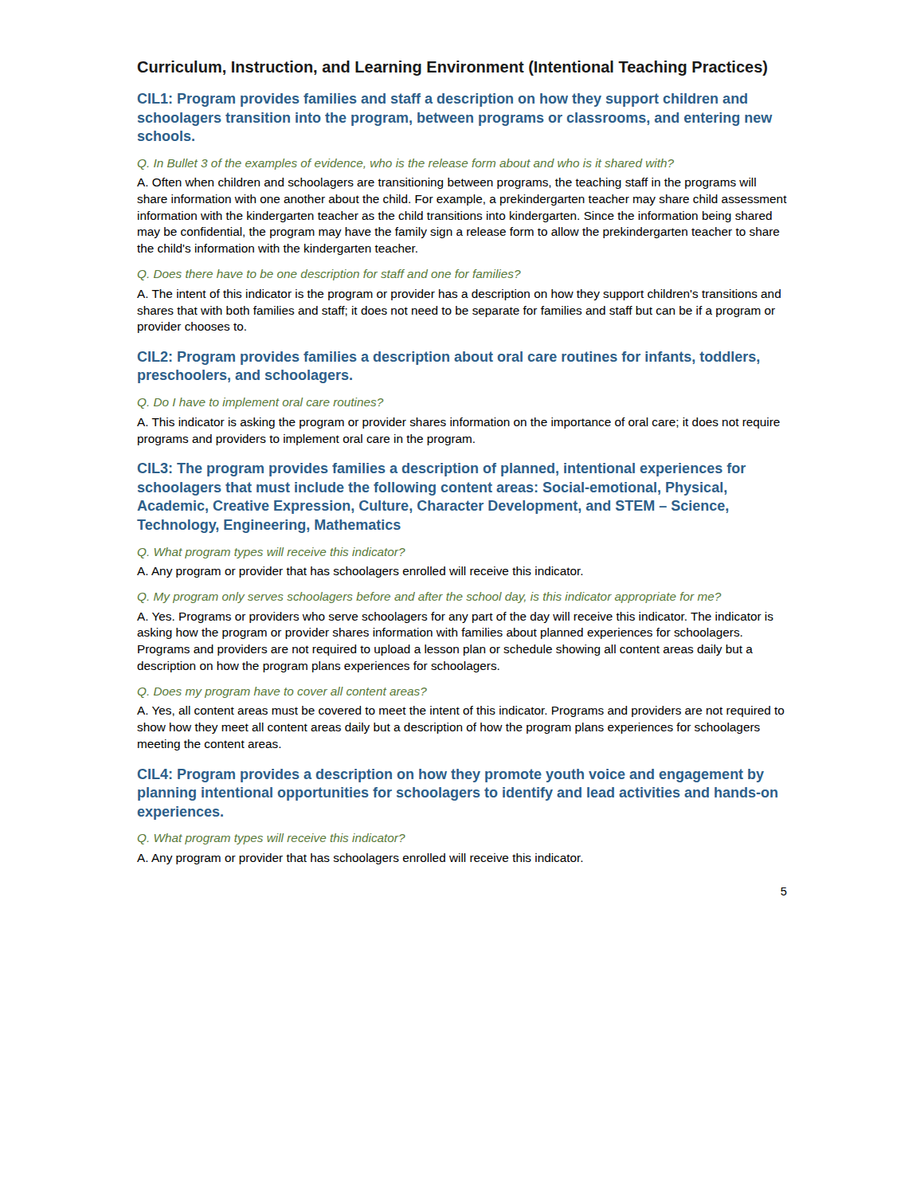Curriculum, Instruction, and Learning Environment (Intentional Teaching Practices)
CIL1: Program provides families and staff a description on how they support children and schoolagers transition into the program, between programs or classrooms, and entering new schools.
Q. In Bullet 3 of the examples of evidence, who is the release form about and who is it shared with?
A. Often when children and schoolagers are transitioning between programs, the teaching staff in the programs will share information with one another about the child. For example, a prekindergarten teacher may share child assessment information with the kindergarten teacher as the child transitions into kindergarten. Since the information being shared may be confidential, the program may have the family sign a release form to allow the prekindergarten teacher to share the child's information with the kindergarten teacher.
Q. Does there have to be one description for staff and one for families?
A. The intent of this indicator is the program or provider has a description on how they support children's transitions and shares that with both families and staff; it does not need to be separate for families and staff but can be if a program or provider chooses to.
CIL2: Program provides families a description about oral care routines for infants, toddlers, preschoolers, and schoolagers.
Q. Do I have to implement oral care routines?
A. This indicator is asking the program or provider shares information on the importance of oral care; it does not require programs and providers to implement oral care in the program.
CIL3: The program provides families a description of planned, intentional experiences for schoolagers that must include the following content areas: Social-emotional, Physical, Academic, Creative Expression, Culture, Character Development, and STEM – Science, Technology, Engineering, Mathematics
Q. What program types will receive this indicator?
A. Any program or provider that has schoolagers enrolled will receive this indicator.
Q. My program only serves schoolagers before and after the school day, is this indicator appropriate for me?
A. Yes. Programs or providers who serve schoolagers for any part of the day will receive this indicator. The indicator is asking how the program or provider shares information with families about planned experiences for schoolagers. Programs and providers are not required to upload a lesson plan or schedule showing all content areas daily but a description on how the program plans experiences for schoolagers.
Q. Does my program have to cover all content areas?
A. Yes, all content areas must be covered to meet the intent of this indicator. Programs and providers are not required to show how they meet all content areas daily but a description of how the program plans experiences for schoolagers meeting the content areas.
CIL4: Program provides a description on how they promote youth voice and engagement by planning intentional opportunities for schoolagers to identify and lead activities and hands-on experiences.
Q. What program types will receive this indicator?
A. Any program or provider that has schoolagers enrolled will receive this indicator.
5